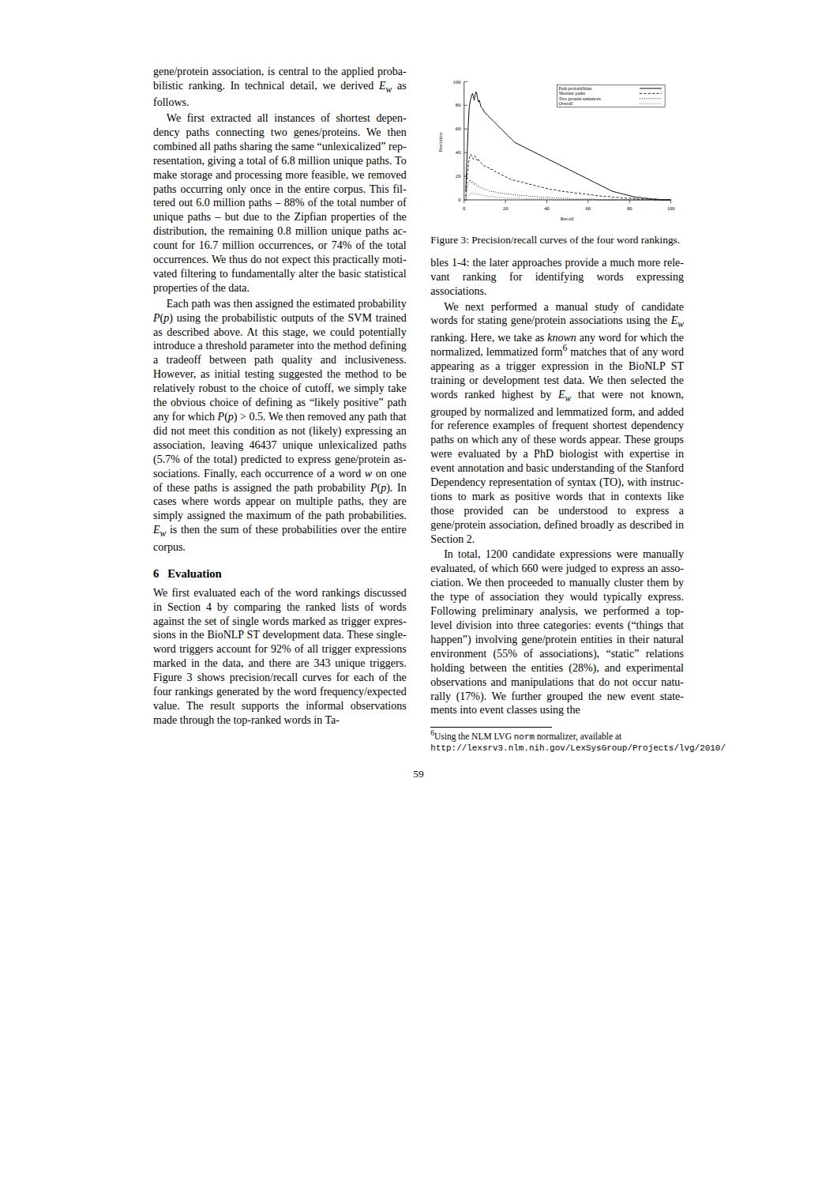gene/protein association, is central to the applied probabilistic ranking. In technical detail, we derived Ew as follows.
We first extracted all instances of shortest dependency paths connecting two genes/proteins. We then combined all paths sharing the same “unlexicalized” representation, giving a total of 6.8 million unique paths. To make storage and processing more feasible, we removed paths occurring only once in the entire corpus. This filtered out 6.0 million paths – 88% of the total number of unique paths – but due to the Zipfian properties of the distribution, the remaining 0.8 million unique paths account for 16.7 million occurrences, or 74% of the total occurrences. We thus do not expect this practically motivated filtering to fundamentally alter the basic statistical properties of the data.
Each path was then assigned the estimated probability P(p) using the probabilistic outputs of the SVM trained as described above. At this stage, we could potentially introduce a threshold parameter into the method defining a tradeoff between path quality and inclusiveness. However, as initial testing suggested the method to be relatively robust to the choice of cutoff, we simply take the obvious choice of defining as “likely positive” path any for which P(p) > 0.5. We then removed any path that did not meet this condition as not (likely) expressing an association, leaving 46437 unique unlexicalized paths (5.7% of the total) predicted to express gene/protein associations. Finally, each occurrence of a word w on one of these paths is assigned the path probability P(p). In cases where words appear on multiple paths, they are simply assigned the maximum of the path probabilities. Ew is then the sum of these probabilities over the entire corpus.
6 Evaluation
We first evaluated each of the word rankings discussed in Section 4 by comparing the ranked lists of words against the set of single words marked as trigger expressions in the BioNLP ST development data. These single-word triggers account for 92% of all trigger expressions marked in the data, and there are 343 unique triggers. Figure 3 shows precision/recall curves for each of the four rankings generated by the word frequency/expected value. The result supports the informal observations made through the top-ranked words in Ta-
0 20 40 60 80 100 0 20 40 60 80 100 Recall Precision Path probabilities Shortest paths Two protein sentences Overall
Figure 3: Precision/recall curves of the four word rankings.
bles 1-4: the later approaches provide a much more relevant ranking for identifying words expressing associations.
We next performed a manual study of candidate words for stating gene/protein associations using the Ew ranking. Here, we take as known any word for which the normalized, lemmatized form6 matches that of any word appearing as a trigger expression in the BioNLP ST training or development test data. We then selected the words ranked highest by Ew that were not known, grouped by normalized and lemmatized form, and added for reference examples of frequent shortest dependency paths on which any of these words appear. These groups were evaluated by a PhD biologist with expertise in event annotation and basic understanding of the Stanford Dependency representation of syntax (TO), with instructions to mark as positive words that in contexts like those provided can be understood to express a gene/protein association, defined broadly as described in Section 2.
In total, 1200 candidate expressions were manually evaluated, of which 660 were judged to express an association. We then proceeded to manually cluster them by the type of association they would typically express. Following preliminary analysis, we performed a top-level division into three categories: events (“things that happen”) involving gene/protein entities in their natural environment (55% of associations), “static” relations holding between the entities (28%), and experimental observations and manipulations that do not occur naturally (17%). We further grouped the new event statements into event classes using the
6Using the NLM LVG norm normalizer, available at http://lexsrv3.nlm.nih.gov/LexSysGroup/Projects/lvg/2010/
59